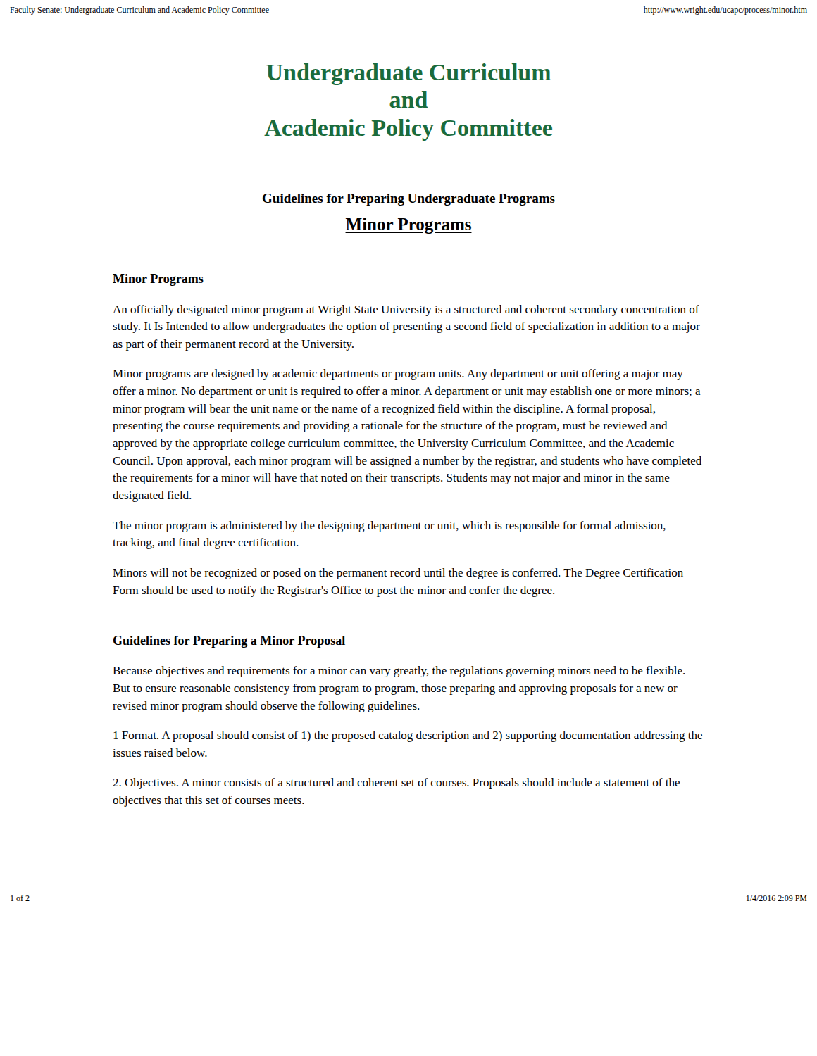Faculty Senate: Undergraduate Curriculum and Academic Policy Committee http://www.wright.edu/ucapc/process/minor.htm
Undergraduate Curriculum
and
Academic Policy Committee
Guidelines for Preparing Undergraduate Programs Minor Programs
Minor Programs
An officially designated minor program at Wright State University is a structured and coherent secondary concentration of study. It Is Intended to allow undergraduates the option of presenting a second field of specialization in addition to a major as part of their permanent record at the University.
Minor programs are designed by academic departments or program units. Any department or unit offering a major may offer a minor. No department or unit is required to offer a minor. A department or unit may establish one or more minors; a minor program will bear the unit name or the name of a recognized field within the discipline. A formal proposal, presenting the course requirements and providing a rationale for the structure of the program, must be reviewed and approved by the appropriate college curriculum committee, the University Curriculum Committee, and the Academic Council. Upon approval, each minor program will be assigned a number by the registrar, and students who have completed the requirements for a minor will have that noted on their transcripts. Students may not major and minor in the same designated field.
The minor program is administered by the designing department or unit, which is responsible for formal admission, tracking, and final degree certification.
Minors will not be recognized or posed on the permanent record until the degree is conferred. The Degree Certification Form should be used to notify the Registrar's Office to post the minor and confer the degree.
Guidelines for Preparing a Minor Proposal
Because objectives and requirements for a minor can vary greatly, the regulations governing minors need to be flexible. But to ensure reasonable consistency from program to program, those preparing and approving proposals for a new or revised minor program should observe the following guidelines.
1 Format. A proposal should consist of 1) the proposed catalog description and 2) supporting documentation addressing the issues raised below.
2. Objectives. A minor consists of a structured and coherent set of courses. Proposals should include a statement of the objectives that this set of courses meets.
1 of 2 1/4/2016 2:09 PM